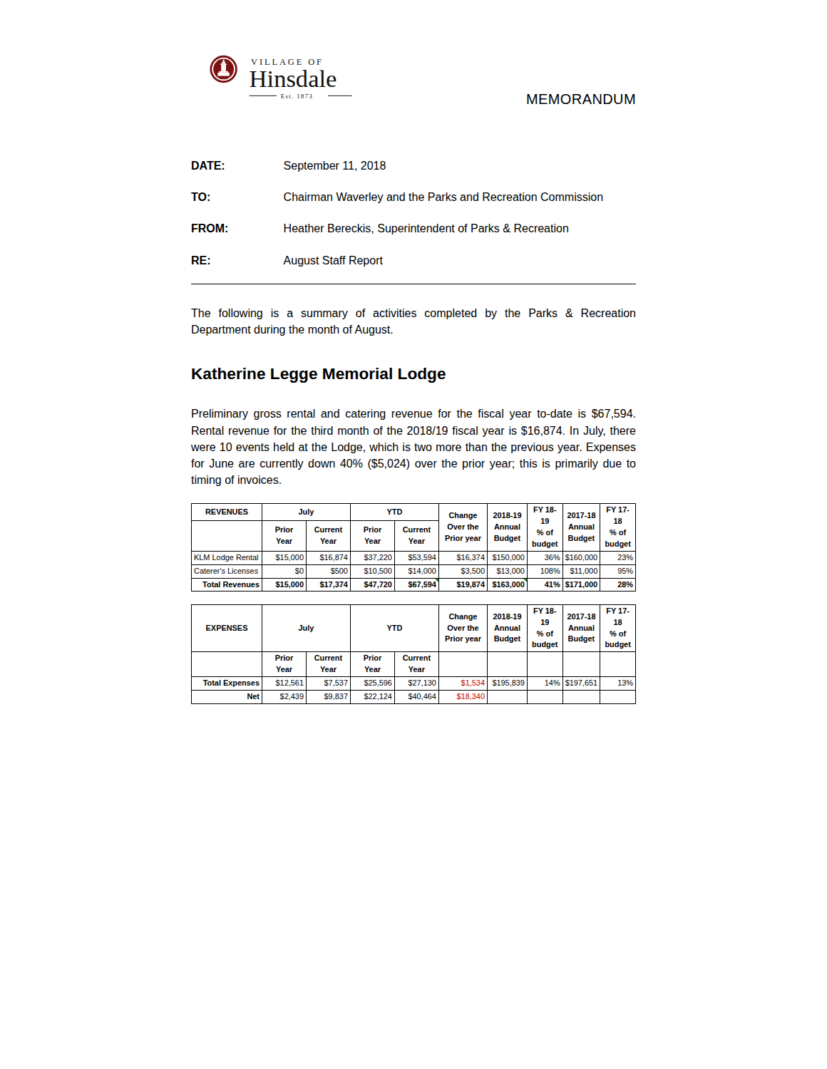VILLAGE OF Hinsdale Est. 1873
MEMORANDUM
DATE:
September 11, 2018
TO:
Chairman Waverley and the Parks and Recreation Commission
FROM:
Heather Bereckis, Superintendent of Parks & Recreation
RE:
August Staff Report
The following is a summary of activities completed by the Parks & Recreation Department during the month of August.
Katherine Legge Memorial Lodge
Preliminary gross rental and catering revenue for the fiscal year to-date is $67,594. Rental revenue for the third month of the 2018/19 fiscal year is $16,874. In July, there were 10 events held at the Lodge, which is two more than the previous year. Expenses for June are currently down 40% ($5,024) over the prior year; this is primarily due to timing of invoices.
| REVENUES | July | YTD | Change Over the Prior year | 2018-19 Annual Budget | FY 18-19 % of budget | 2017-18 Annual Budget | FY 17-18 % of budget |
| --- | --- | --- | --- | --- | --- | --- | --- |
| | Prior Year | Current Year | Prior Year | Current Year |
| KLM Lodge Rental | $15,000 | $16,874 | $37,220 | $53,594 | $16,374 | $150,000 | 36% | $160,000 | 23% |
| Caterer's Licenses | $0 | $500 | $10,500 | $14,000 | $3,500 | $13,000 | 108% | $11,000 | 95% |
| Total Revenues | $15,000 | $17,374 | $47,720 | $67,594 | $19,874 | $163,000 | 41% | $171,000 | 28% |
| EXPENSES | July | YTD | Change Over the Prior year | 2018-19 Annual Budget | FY 18-19 % of budget | 2017-18 Annual Budget | FY 17-18 % of budget |
| | Prior Year | Current Year | Prior Year | Current Year | | | | | |
| Total Expenses | $12,561 | $7,537 | $25,596 | $27,130 | $1,534 | $195,839 | 14% | $197,651 | 13% |
| Net | $2,439 | $9,837 | $22,124 | $40,464 | $18,340 | | | | |